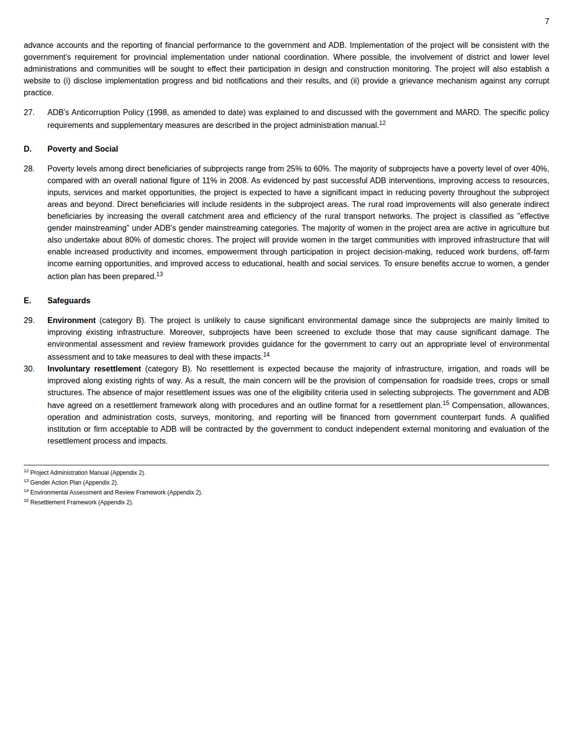7
advance accounts and the reporting of financial performance to the government and ADB. Implementation of the project will be consistent with the government's requirement for provincial implementation under national coordination. Where possible, the involvement of district and lower level administrations and communities will be sought to effect their participation in design and construction monitoring. The project will also establish a website to (i) disclose implementation progress and bid notifications and their results, and (ii) provide a grievance mechanism against any corrupt practice.
27. ADB's Anticorruption Policy (1998, as amended to date) was explained to and discussed with the government and MARD. The specific policy requirements and supplementary measures are described in the project administration manual.12
D. Poverty and Social
28. Poverty levels among direct beneficiaries of subprojects range from 25% to 60%. The majority of subprojects have a poverty level of over 40%, compared with an overall national figure of 11% in 2008. As evidenced by past successful ADB interventions, improving access to resources, inputs, services and market opportunities, the project is expected to have a significant impact in reducing poverty throughout the subproject areas and beyond. Direct beneficiaries will include residents in the subproject areas. The rural road improvements will also generate indirect beneficiaries by increasing the overall catchment area and efficiency of the rural transport networks. The project is classified as "effective gender mainstreaming" under ADB's gender mainstreaming categories. The majority of women in the project area are active in agriculture but also undertake about 80% of domestic chores. The project will provide women in the target communities with improved infrastructure that will enable increased productivity and incomes, empowerment through participation in project decision-making, reduced work burdens, off-farm income earning opportunities, and improved access to educational, health and social services. To ensure benefits accrue to women, a gender action plan has been prepared.13
E. Safeguards
29. Environment (category B). The project is unlikely to cause significant environmental damage since the subprojects are mainly limited to improving existing infrastructure. Moreover, subprojects have been screened to exclude those that may cause significant damage. The environmental assessment and review framework provides guidance for the government to carry out an appropriate level of environmental assessment and to take measures to deal with these impacts.14
30. Involuntary resettlement (category B). No resettlement is expected because the majority of infrastructure, irrigation, and roads will be improved along existing rights of way. As a result, the main concern will be the provision of compensation for roadside trees, crops or small structures. The absence of major resettlement issues was one of the eligibility criteria used in selecting subprojects. The government and ADB have agreed on a resettlement framework along with procedures and an outline format for a resettlement plan.15 Compensation, allowances, operation and administration costs, surveys, monitoring, and reporting will be financed from government counterpart funds. A qualified institution or firm acceptable to ADB will be contracted by the government to conduct independent external monitoring and evaluation of the resettlement process and impacts.
12 Project Administration Manual (Appendix 2).
13 Gender Action Plan (Appendix 2).
14 Environmental Assessment and Review Framework (Appendix 2).
15 Resettlement Framework (Appendix 2).